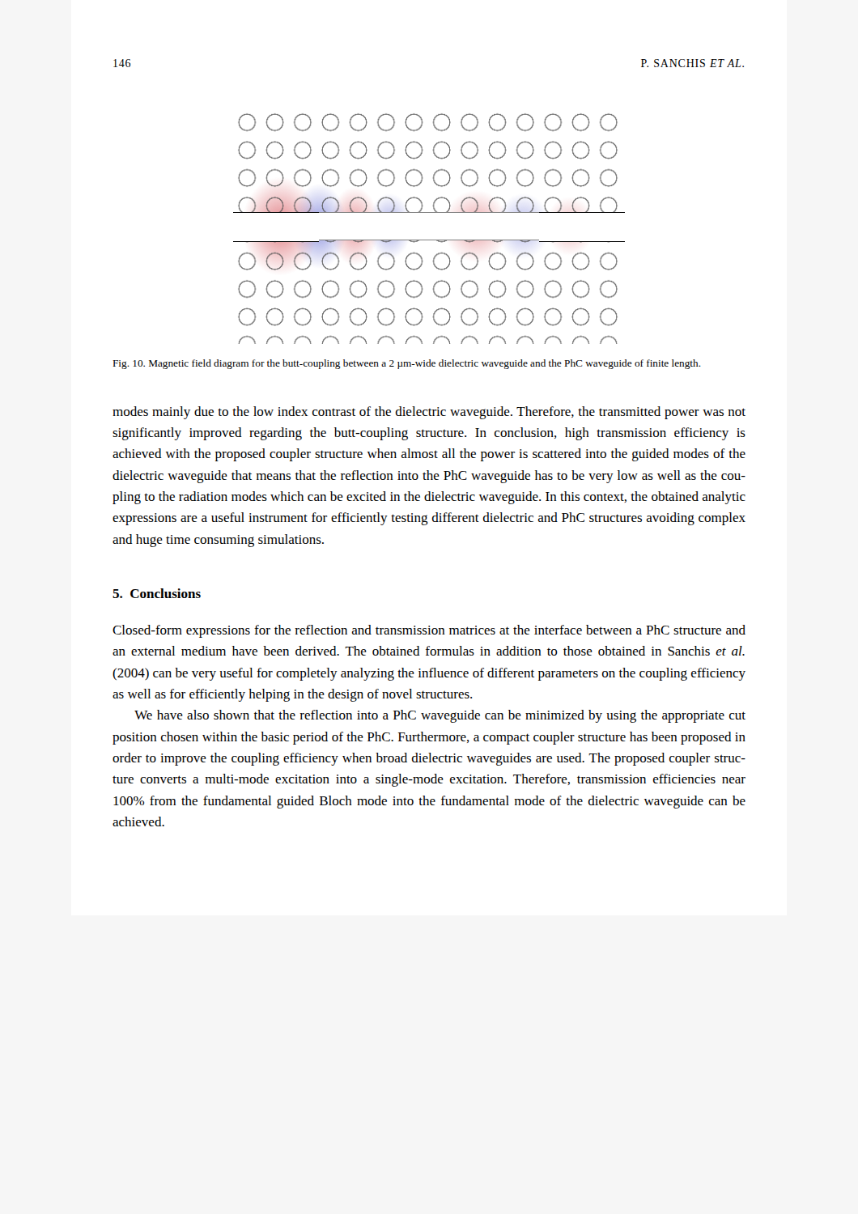146 P. Sanchis et al.
Fig. 10. Magnetic field diagram for the butt-coupling between a 2 µm-wide dielectric waveguide and the PhC waveguide of finite length.
modes mainly due to the low index contrast of the dielectric waveguide. Therefore, the transmitted power was not significantly improved regarding the butt-coupling structure. In conclusion, high transmission efficiency is achieved with the proposed coupler structure when almost all the power is scattered into the guided modes of the dielectric waveguide that means that the reflection into the PhC waveguide has to be very low as well as the coupling to the radiation modes which can be excited in the dielectric waveguide. In this context, the obtained analytic expressions are a useful instrument for efficiently testing different dielectric and PhC structures avoiding complex and huge time consuming simulations.
5. Conclusions
Closed-form expressions for the reflection and transmission matrices at the interface between a PhC structure and an external medium have been derived. The obtained formulas in addition to those obtained in Sanchis et al. (2004) can be very useful for completely analyzing the influence of different parameters on the coupling efficiency as well as for efficiently helping in the design of novel structures.
We have also shown that the reflection into a PhC waveguide can be minimized by using the appropriate cut position chosen within the basic period of the PhC. Furthermore, a compact coupler structure has been proposed in order to improve the coupling efficiency when broad dielectric waveguides are used. The proposed coupler structure converts a multi-mode excitation into a single-mode excitation. Therefore, transmission efficiencies near 100% from the fundamental guided Bloch mode into the fundamental mode of the dielectric waveguide can be achieved.